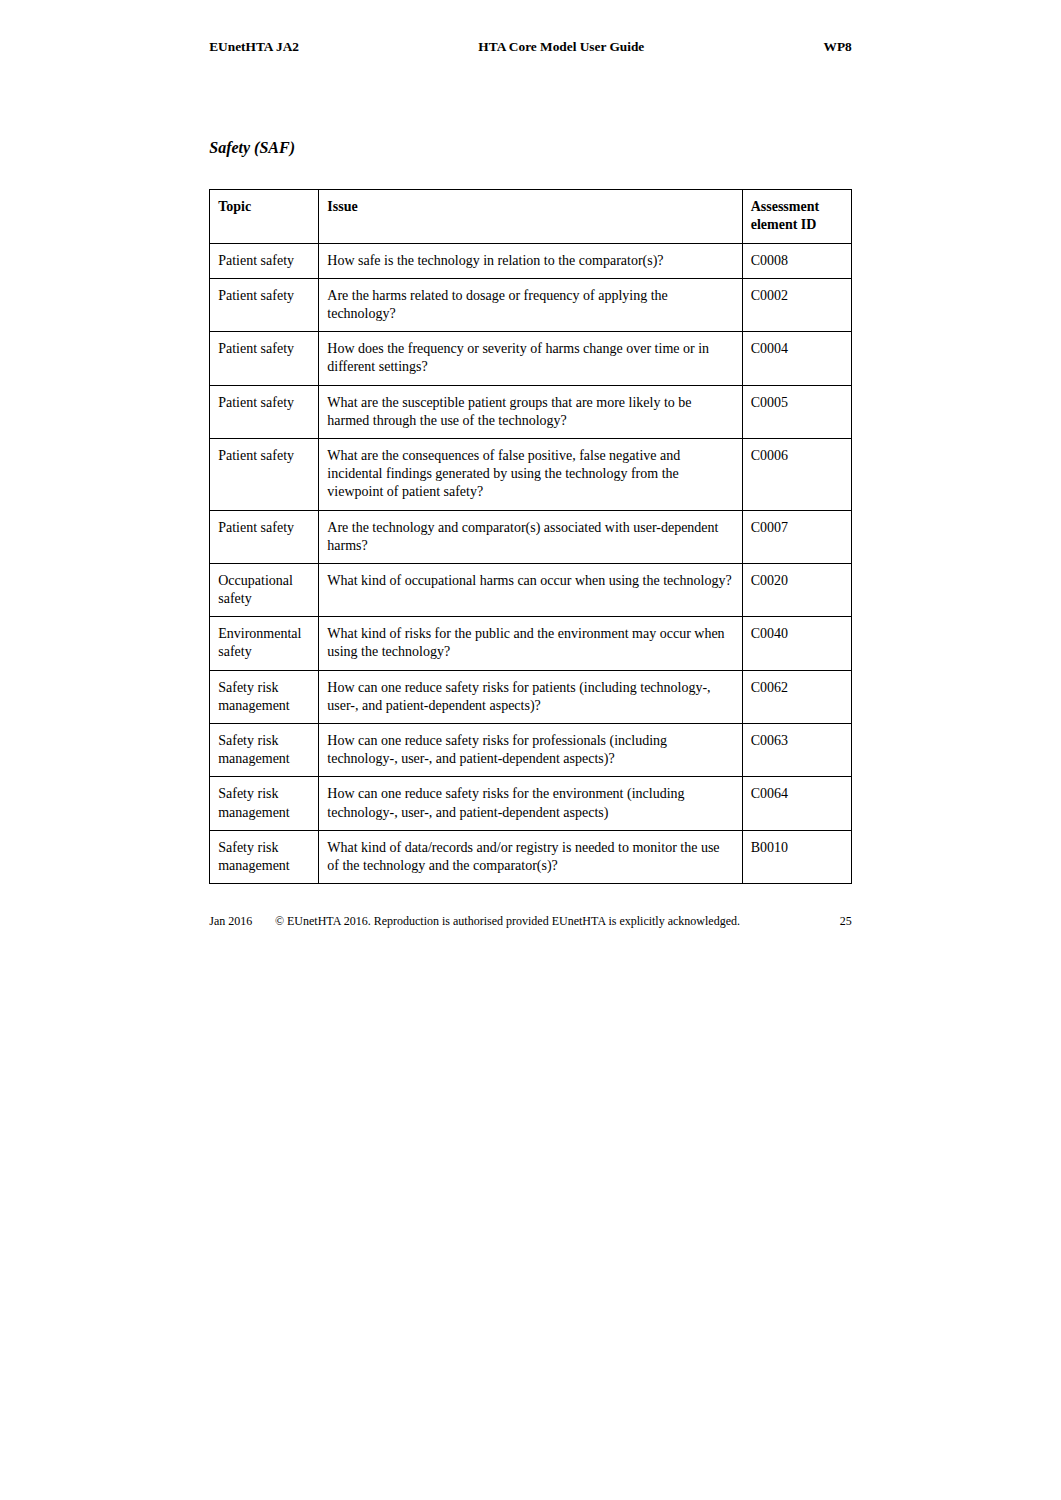EUnetHTA JA2
HTA Core Model User Guide
WP8
Safety (SAF)
| Topic | Issue | Assessment element ID |
| --- | --- | --- |
| Patient safety | How safe is the technology in relation to the comparator(s)? | C0008 |
| Patient safety | Are the harms related to dosage or frequency of applying the technology? | C0002 |
| Patient safety | How does the frequency or severity of harms change over time or in different settings? | C0004 |
| Patient safety | What are the susceptible patient groups that are more likely to be harmed through the use of the technology? | C0005 |
| Patient safety | What are the consequences of false positive, false negative and incidental findings generated by using the technology from the viewpoint of patient safety? | C0006 |
| Patient safety | Are the technology and comparator(s) associated with user-dependent harms? | C0007 |
| Occupational safety | What kind of occupational harms can occur when using the technology? | C0020 |
| Environmental safety | What kind of risks for the public and the environment may occur when using the technology? | C0040 |
| Safety risk management | How can one reduce safety risks for patients (including technology-, user-, and patient-dependent aspects)? | C0062 |
| Safety risk management | How can one reduce safety risks for professionals (including technology-, user-, and patient-dependent aspects)? | C0063 |
| Safety risk management | How can one reduce safety risks for the environment (including technology-, user-, and patient-dependent aspects) | C0064 |
| Safety risk management | What kind of data/records and/or registry is needed to monitor the use of the technology and the comparator(s)? | B0010 |
Jan 2016
© EUnetHTA 2016. Reproduction is authorised provided EUnetHTA is explicitly acknowledged.
25